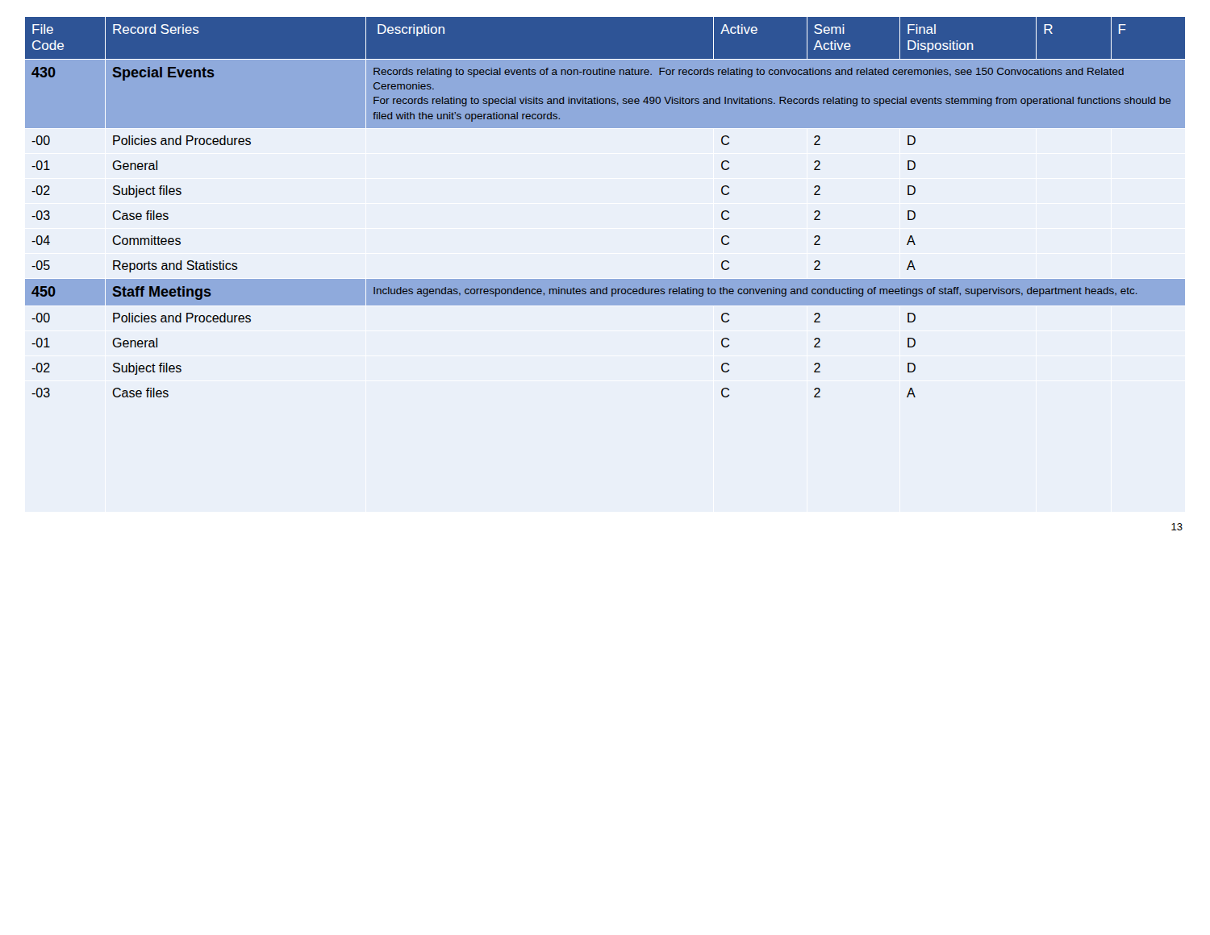| File Code | Record Series | Description | Active | Semi Active | Final Disposition | R | F |
| --- | --- | --- | --- | --- | --- | --- | --- |
| 430 | Special Events | Records relating to special events of a non-routine nature. For records relating to convocations and related ceremonies, see 150 Convocations and Related Ceremonies. For records relating to special visits and invitations, see 490 Visitors and Invitations. Records relating to special events stemming from operational functions should be filed with the unit’s operational records. |
| -00 | Policies and Procedures | | C | 2 | D | | |
| -01 | General | | C | 2 | D | | |
| -02 | Subject files | | C | 2 | D | | |
| -03 | Case files | | C | 2 | D | | |
| -04 | Committees | | C | 2 | A | | |
| -05 | Reports and Statistics | | C | 2 | A | | |
| 450 | Staff Meetings | Includes agendas, correspondence, minutes and procedures relating to the convening and conducting of meetings of staff, supervisors, department heads, etc. |
| -00 | Policies and Procedures | | C | 2 | D | | |
| -01 | General | | C | 2 | D | | |
| -02 | Subject files | | C | 2 | D | | |
| -03 | Case files | | C | 2 | A | | |
13